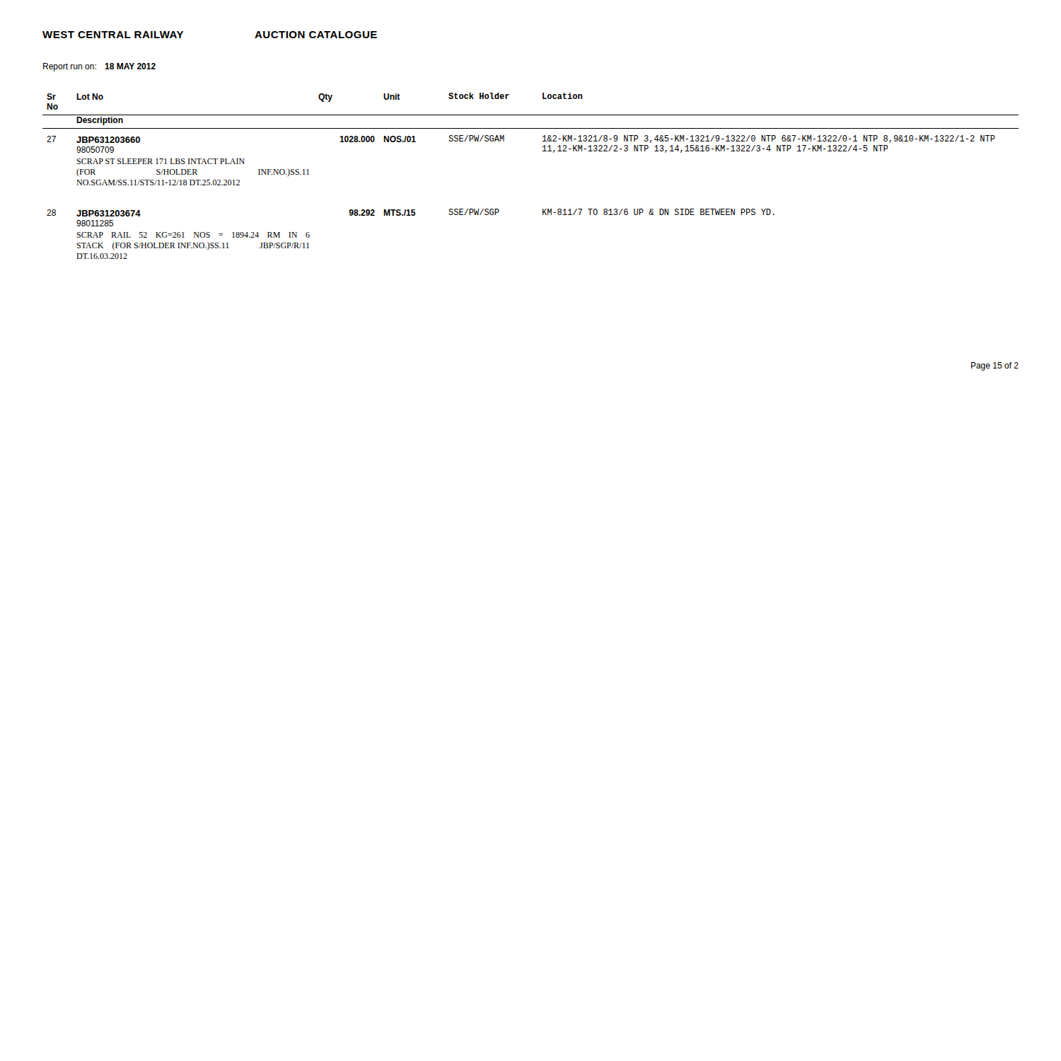WEST CENTRAL RAILWAY
AUCTION CATALOGUE
Report run on: 18 MAY 2012
| Sr No | Lot No | Qty | Unit | Stock Holder | Location |
| --- | --- | --- | --- | --- | --- |
| | Description | | | | |
| 27 | JBP631203660 98050709 SCRAP ST SLEEPER 171 LBS INTACT PLAIN (FOR S/HOLDER INF.NO.)SS.11 NO.SGAM/SS.11/STS/11-12/18 DT.25.02.2012 | 1028.000 | NOS./01 | SSE/PW/SGAM | 1&2-KM-1321/8-9 NTP 3,4&5-KM-1321/9-1322/0 NTP 6&7-KM-1322/0-1 NTP 8,9&10-KM-1322/1-2 NTP 11,12-KM-1322/2-3 NTP 13,14,15&16-KM-1322/3-4 NTP 17-KM-1322/4-5 NTP |
| 28 | JBP631203674 98011285 SCRAP RAIL 52 KG=261 NOS = 1894.24 RM IN 6 STACK (FOR S/HOLDER INF.NO.)SS.11 JBP/SGP/R/11 DT.16.03.2012 | 98.292 | MTS./15 | SSE/PW/SGP | KM-811/7 TO 813/6 UP & DN SIDE BETWEEN PPS YD. |
Page 15 of 2